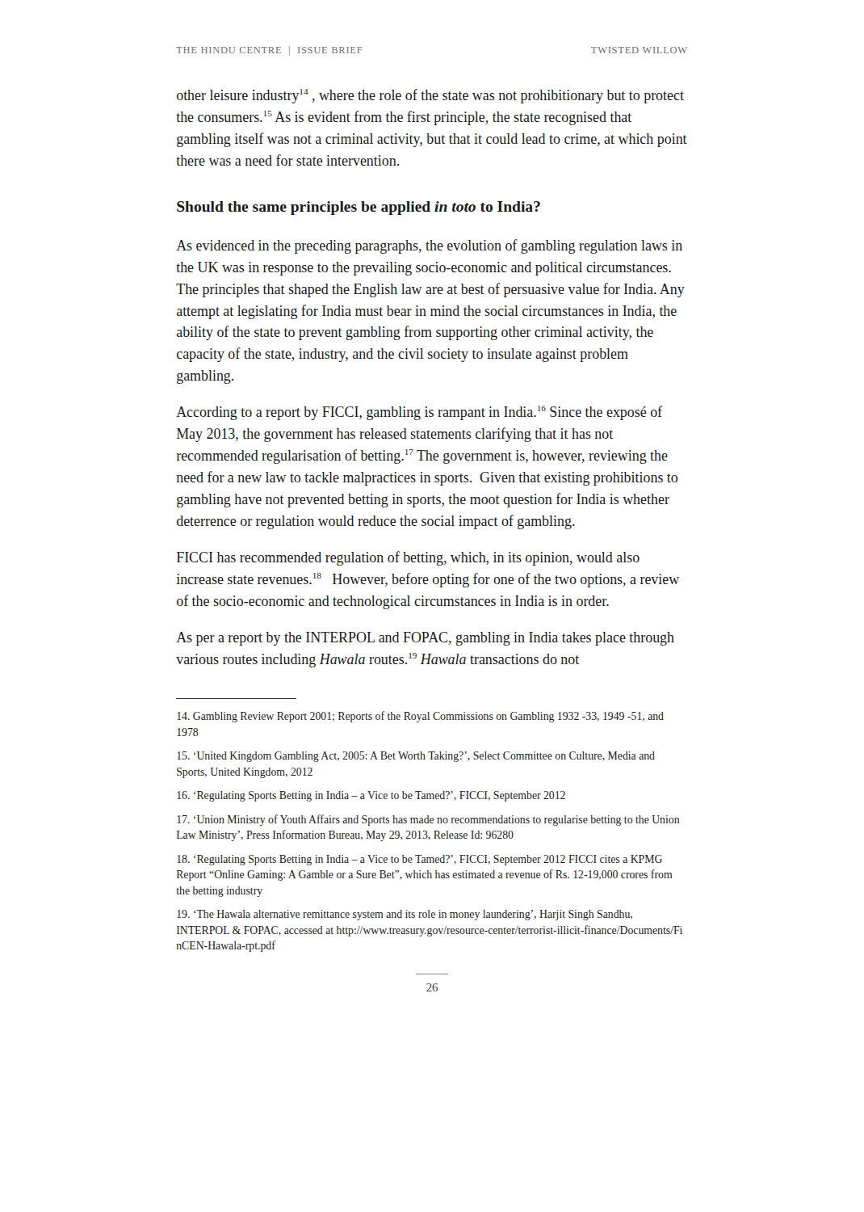The Hindu Centre | Issue Brief Twisted Willow
other leisure industry14 , where the role of the state was not prohibitionary but to protect the consumers.15 As is evident from the first principle, the state recognised that gambling itself was not a criminal activity, but that it could lead to crime, at which point there was a need for state intervention.
Should the same principles be applied in toto to India?
As evidenced in the preceding paragraphs, the evolution of gambling regulation laws in the UK was in response to the prevailing socio-economic and political circumstances. The principles that shaped the English law are at best of persuasive value for India. Any attempt at legislating for India must bear in mind the social circumstances in India, the ability of the state to prevent gambling from supporting other criminal activity, the capacity of the state, industry, and the civil society to insulate against problem gambling.
According to a report by FICCI, gambling is rampant in India.16 Since the exposé of May 2013, the government has released statements clarifying that it has not recommended regularisation of betting.17 The government is, however, reviewing the need for a new law to tackle malpractices in sports. Given that existing prohibitions to gambling have not prevented betting in sports, the moot question for India is whether deterrence or regulation would reduce the social impact of gambling.
FICCI has recommended regulation of betting, which, in its opinion, would also increase state revenues.18 However, before opting for one of the two options, a review of the socio-economic and technological circumstances in India is in order.
As per a report by the INTERPOL and FOPAC, gambling in India takes place through various routes including Hawala routes.19 Hawala transactions do not
14. Gambling Review Report 2001; Reports of the Royal Commissions on Gambling 1932 -33, 1949 -51, and 1978
15. ‘United Kingdom Gambling Act, 2005: A Bet Worth Taking?’, Select Committee on Culture, Media and Sports, United Kingdom, 2012
16. ‘Regulating Sports Betting in India – a Vice to be Tamed?’, FICCI, September 2012
17. ‘Union Ministry of Youth Affairs and Sports has made no recommendations to regularise betting to the Union Law Ministry’, Press Information Bureau, May 29, 2013, Release Id: 96280
18. ‘Regulating Sports Betting in India – a Vice to be Tamed?’, FICCI, September 2012 FICCI cites a KPMG Report “Online Gaming: A Gamble or a Sure Bet”, which has estimated a revenue of Rs. 12-19,000 crores from the betting industry
19. ‘The Hawala alternative remittance system and its role in money laundering’, Harjit Singh Sandhu, INTERPOL & FOPAC, accessed at http://www.treasury.gov/resource-center/terrorist-illicit-finance/Documents/FinCEN-Hawala-rpt.pdf
26